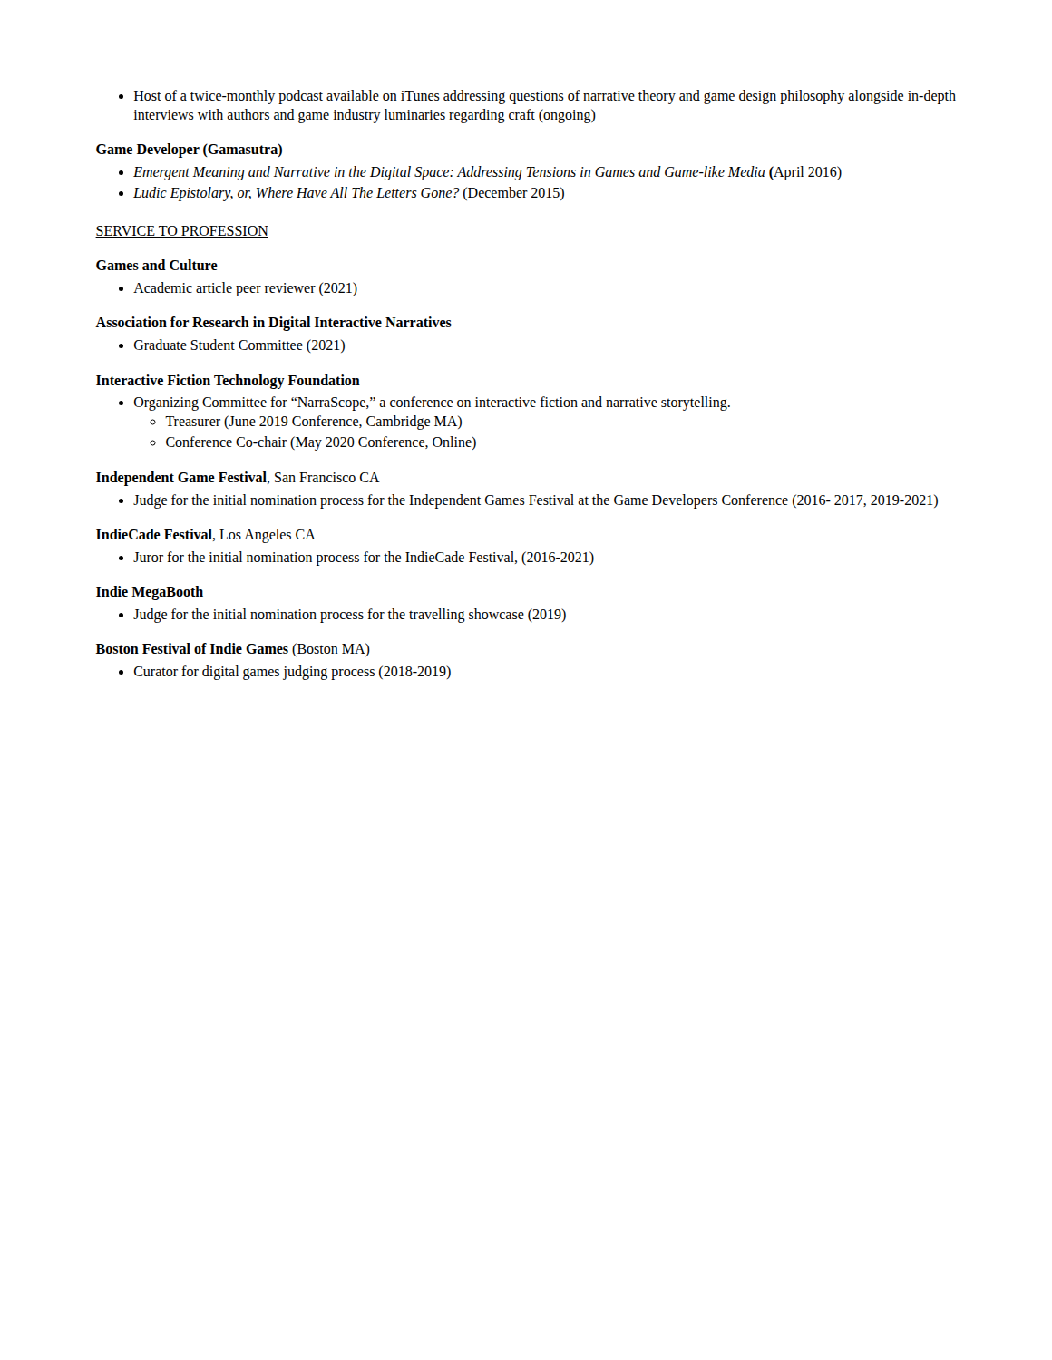Host of a twice-monthly podcast available on iTunes addressing questions of narrative theory and game design philosophy alongside in-depth interviews with authors and game industry luminaries regarding craft (ongoing)
Game Developer (Gamasutra)
Emergent Meaning and Narrative in the Digital Space: Addressing Tensions in Games and Game-like Media (April 2016)
Ludic Epistolary, or, Where Have All The Letters Gone? (December 2015)
SERVICE TO PROFESSION
Games and Culture
Academic article peer reviewer (2021)
Association for Research in Digital Interactive Narratives
Graduate Student Committee (2021)
Interactive Fiction Technology Foundation
Organizing Committee for “NarraScope,” a conference on interactive fiction and narrative storytelling.
Treasurer (June 2019 Conference, Cambridge MA)
Conference Co-chair (May 2020 Conference, Online)
Independent Game Festival, San Francisco CA
Judge for the initial nomination process for the Independent Games Festival at the Game Developers Conference (2016- 2017, 2019-2021)
IndieCade Festival, Los Angeles CA
Juror for the initial nomination process for the IndieCade Festival, (2016-2021)
Indie MegaBooth
Judge for the initial nomination process for the travelling showcase (2019)
Boston Festival of Indie Games (Boston MA)
Curator for digital games judging process (2018-2019)